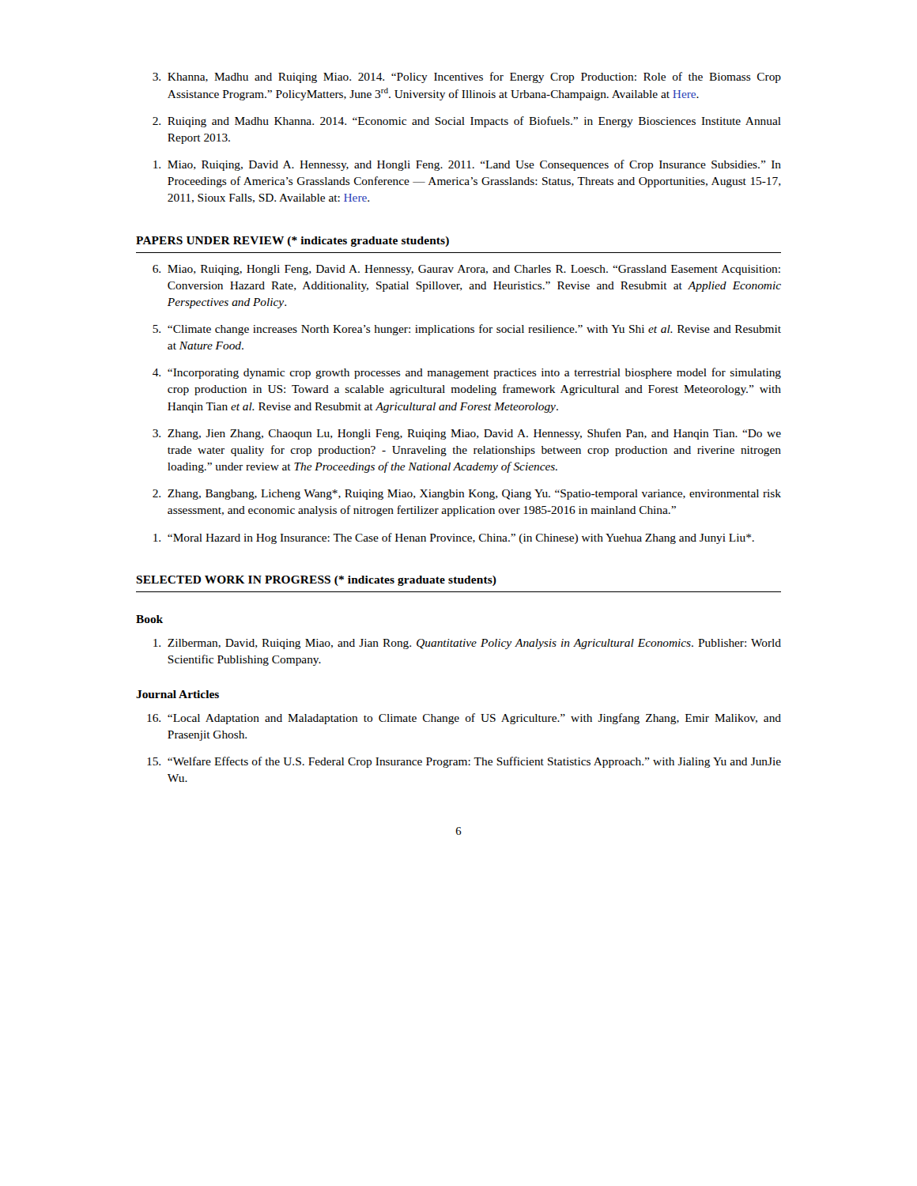3. Khanna, Madhu and Ruiqing Miao. 2014. “Policy Incentives for Energy Crop Production: Role of the Biomass Crop Assistance Program.” PolicyMatters, June 3rd. University of Illinois at Urbana-Champaign. Available at Here.
2. Ruiqing and Madhu Khanna. 2014. “Economic and Social Impacts of Biofuels.” in Energy Biosciences Institute Annual Report 2013.
1. Miao, Ruiqing, David A. Hennessy, and Hongli Feng. 2011. “Land Use Consequences of Crop Insurance Subsidies.” In Proceedings of America’s Grasslands Conference — America’s Grasslands: Status, Threats and Opportunities, August 15-17, 2011, Sioux Falls, SD. Available at: Here.
PAPERS UNDER REVIEW (* indicates graduate students)
6. Miao, Ruiqing, Hongli Feng, David A. Hennessy, Gaurav Arora, and Charles R. Loesch. “Grassland Easement Acquisition: Conversion Hazard Rate, Additionality, Spatial Spillover, and Heuristics.” Revise and Resubmit at Applied Economic Perspectives and Policy.
5.“Climate change increases North Korea’s hunger: implications for social resilience.” with Yu Shi et al. Revise and Resubmit at Nature Food.
4.“Incorporating dynamic crop growth processes and management practices into a terrestrial biosphere model for simulating crop production in US: Toward a scalable agricultural modeling framework Agricultural and Forest Meteorology.” with Hanqin Tian et al. Revise and Resubmit at Agricultural and Forest Meteorology.
3. Zhang, Jien Zhang, Chaoqun Lu, Hongli Feng, Ruiqing Miao, David A. Hennessy, Shufen Pan, and Hanqin Tian. “Do we trade water quality for crop production? - Unraveling the relationships between crop production and riverine nitrogen loading.” under review at The Proceedings of the National Academy of Sciences.
2. Zhang, Bangbang, Licheng Wang*, Ruiqing Miao, Xiangbin Kong, Qiang Yu. “Spatio-temporal variance, environmental risk assessment, and economic analysis of nitrogen fertilizer application over 1985-2016 in mainland China.”
1.“Moral Hazard in Hog Insurance: The Case of Henan Province, China.” (in Chinese) with Yuehua Zhang and Junyi Liu*.
SELECTED WORK IN PROGRESS (* indicates graduate students)
Book
1. Zilberman, David, Ruiqing Miao, and Jian Rong. Quantitative Policy Analysis in Agricultural Economics. Publisher: World Scientific Publishing Company.
Journal Articles
16.“Local Adaptation and Maladaptation to Climate Change of US Agriculture.” with Jingfang Zhang, Emir Malikov, and Prasenjit Ghosh.
15.“Welfare Effects of the U.S. Federal Crop Insurance Program: The Sufficient Statistics Approach.” with Jialing Yu and JunJie Wu.
6